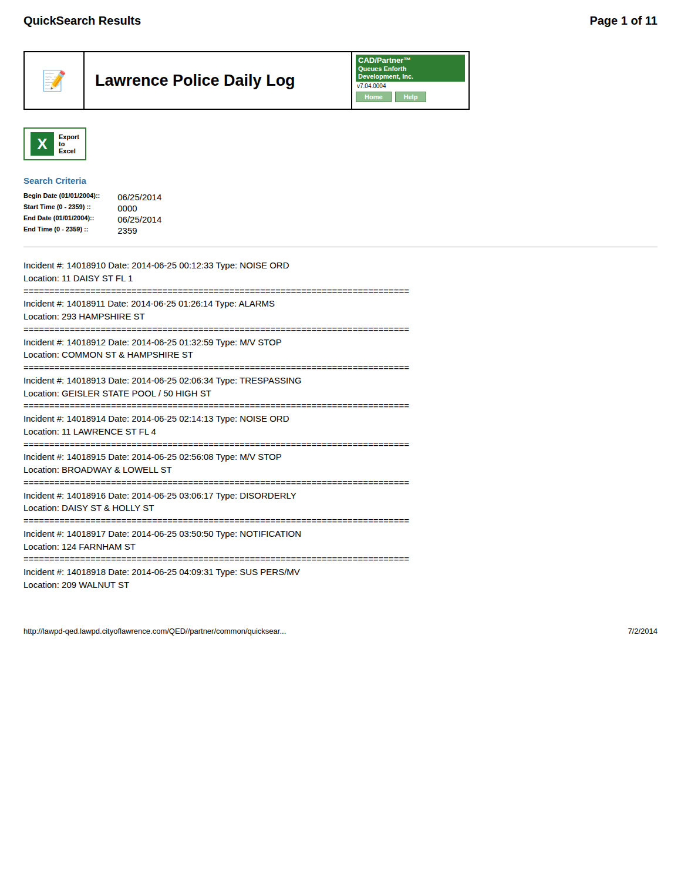QuickSearch Results
Page 1 of 11
📝
Lawrence Police Daily Log
CAD/Partner™
Queues Enforth
Development, Inc.
v7.04.0004
Home Help
X
Export
to
Excel
Search Criteria
| Begin Date (01/01/2004):: | 06/25/2014 |
| Start Time (0 - 2359) :: | 0000 |
| End Date (01/01/2004):: | 06/25/2014 |
| End Time (0 - 2359) :: | 2359 |
Incident #: 14018910 Date: 2014-06-25 00:12:33 Type: NOISE ORD
Location: 11 DAISY ST FL 1
=========================================================================== Incident #: 14018911 Date: 2014-06-25 01:26:14 Type: ALARMS
Location: 293 HAMPSHIRE ST
=========================================================================== Incident #: 14018912 Date: 2014-06-25 01:32:59 Type: M/V STOP
Location: COMMON ST & HAMPSHIRE ST
=========================================================================== Incident #: 14018913 Date: 2014-06-25 02:06:34 Type: TRESPASSING
Location: GEISLER STATE POOL / 50 HIGH ST
=========================================================================== Incident #: 14018914 Date: 2014-06-25 02:14:13 Type: NOISE ORD
Location: 11 LAWRENCE ST FL 4
=========================================================================== Incident #: 14018915 Date: 2014-06-25 02:56:08 Type: M/V STOP
Location: BROADWAY & LOWELL ST
=========================================================================== Incident #: 14018916 Date: 2014-06-25 03:06:17 Type: DISORDERLY
Location: DAISY ST & HOLLY ST
=========================================================================== Incident #: 14018917 Date: 2014-06-25 03:50:50 Type: NOTIFICATION
Location: 124 FARNHAM ST
=========================================================================== Incident #: 14018918 Date: 2014-06-25 04:09:31 Type: SUS PERS/MV
Location: 209 WALNUT ST
http://lawpd-qed.lawpd.cityoflawrence.com/QED//partner/common/quicksear...
7/2/2014